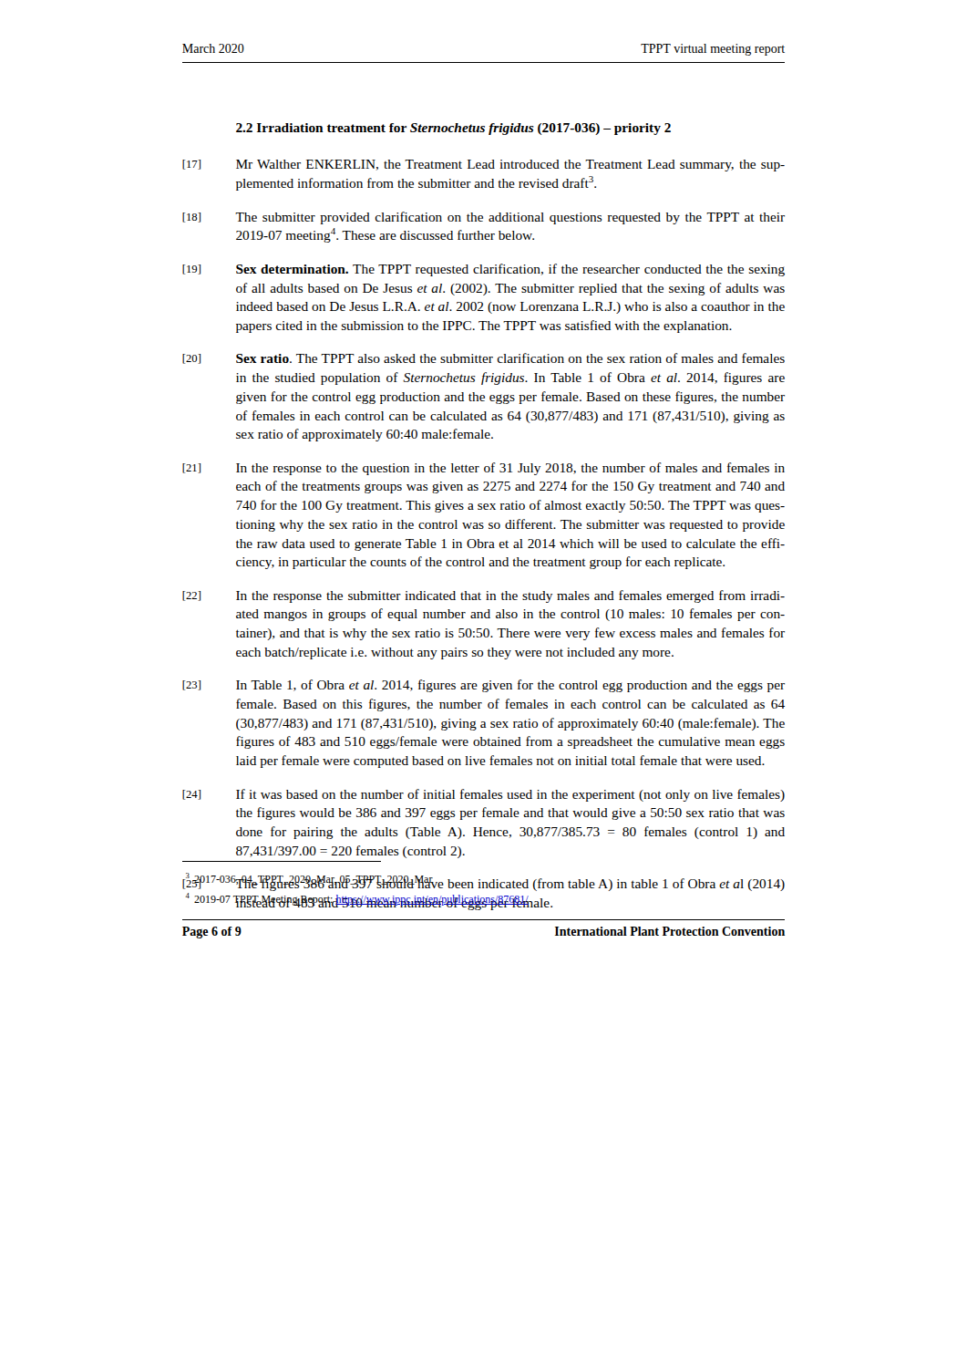March 2020
TPPT virtual meeting report
2.2 Irradiation treatment for Sternochetus frigidus (2017-036) – priority 2
[17]
Mr Walther ENKERLIN, the Treatment Lead introduced the Treatment Lead summary, the supplemented information from the submitter and the revised draft3.
[18]
The submitter provided clarification on the additional questions requested by the TPPT at their 2019-07 meeting4. These are discussed further below.
[19]
Sex determination. The TPPT requested clarification, if the researcher conducted the the sexing of all adults based on De Jesus et al. (2002). The submitter replied that the sexing of adults was indeed based on De Jesus L.R.A. et al. 2002 (now Lorenzana L.R.J.) who is also a coauthor in the papers cited in the submission to the IPPC. The TPPT was satisfied with the explanation.
[20]
Sex ratio. The TPPT also asked the submitter clarification on the sex ration of males and females in the studied population of Sternochetus frigidus. In Table 1 of Obra et al. 2014, figures are given for the control egg production and the eggs per female. Based on these figures, the number of females in each control can be calculated as 64 (30,877/483) and 171 (87,431/510), giving as sex ratio of approximately 60:40 male:female.
[21]
In the response to the question in the letter of 31 July 2018, the number of males and females in each of the treatments groups was given as 2275 and 2274 for the 150 Gy treatment and 740 and 740 for the 100 Gy treatment. This gives a sex ratio of almost exactly 50:50. The TPPT was questioning why the sex ratio in the control was so different. The submitter was requested to provide the raw data used to generate Table 1 in Obra et al 2014 which will be used to calculate the efficiency, in particular the counts of the control and the treatment group for each replicate.
[22]
In the response the submitter indicated that in the study males and females emerged from irradiated mangos in groups of equal number and also in the control (10 males: 10 females per container), and that is why the sex ratio is 50:50. There were very few excess males and females for each batch/replicate i.e. without any pairs so they were not included any more.
[23]
In Table 1, of Obra et al. 2014, figures are given for the control egg production and the eggs per female. Based on this figures, the number of females in each control can be calculated as 64 (30,877/483) and 171 (87,431/510), giving a sex ratio of approximately 60:40 (male:female). The figures of 483 and 510 eggs/female were obtained from a spreadsheet the cumulative mean eggs laid per female were computed based on live females not on initial total female that were used.
[24]
If it was based on the number of initial females used in the experiment (not only on live females) the figures would be 386 and 397 eggs per female and that would give a 50:50 sex ratio that was done for pairing the adults (Table A). Hence, 30,877/385.73 = 80 females (control 1) and 87,431/397.00 = 220 females (control 2).
[25]
The figures 386 and 397 should have been indicated (from table A) in table 1 of Obra et al (2014) instead of 483 and 510 mean number of eggs per female.
3 2017-036, 04_TPPT_2020_Mar, 05_TPPT_2020_Mar
4 2019-07 TPPT Meeting Report: https://www.ippc.int/en/publications/87681/
Page 6 of 9
International Plant Protection Convention